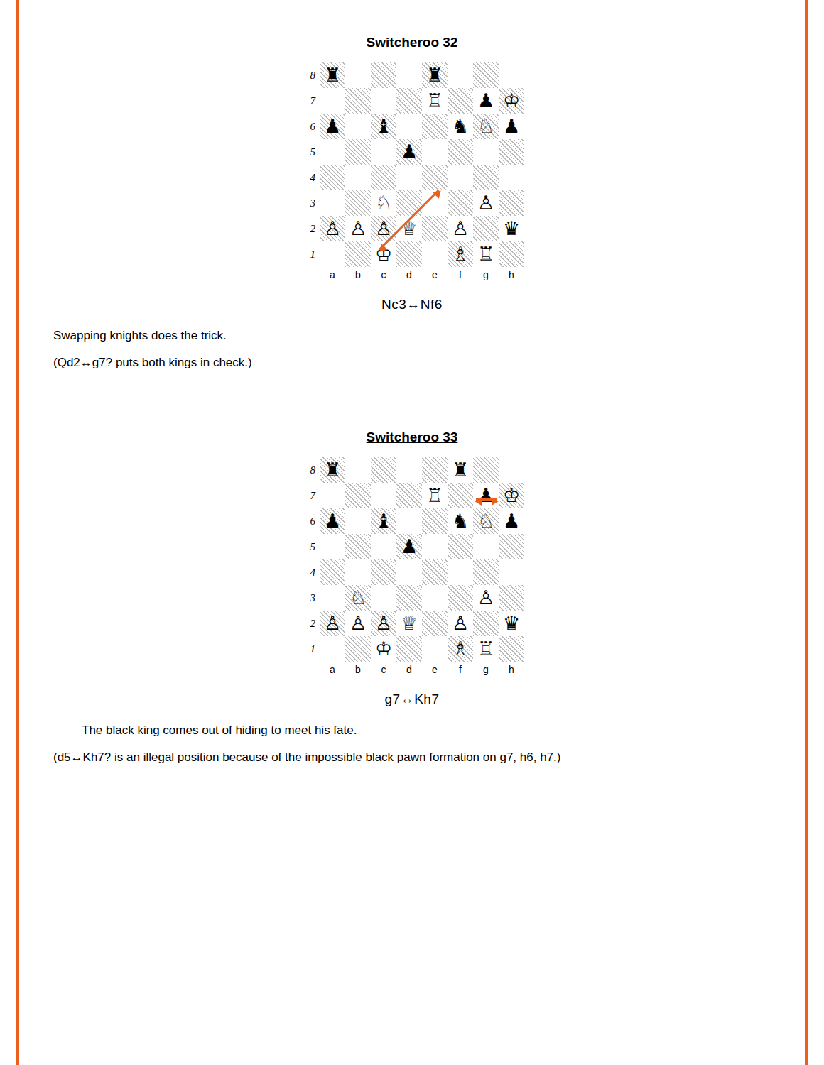Switcheroo 32
| 8 | ♜ | | | | ♜ | | | |
| 7 | | | | | ♖ | | ♟ | ♔ |
| 6 | ♟ | | ♝ | | | ♞ | ♘ | ♟ |
| 5 | | | | ♟ | | | | |
| 4 | | | | | | | | |
| 3 | | | ♘ | | | | ♙ | |
| 2 | ♙ | ♙ | ♙ | ♕ | | ♙ | | ♛ |
| 1 | | | ♔ | | | ♗ | ♖ | |
| | a | b | c | d | e | f | g | h |
Nc3↔Nf6
Swapping knights does the trick.
(Qd2↔g7? puts both kings in check.)
Switcheroo 33
| 8 | ♜ | | | | | ♜ | | |
| 7 | | | | | ♖ | | ♟ | ♔ |
| 6 | ♟ | | ♝ | | | ♞ | ♘ | ♟ |
| 5 | | | | ♟ | | | | |
| 4 | | | | | | | | |
| 3 | | ♘ | | | | | ♙ | |
| 2 | ♙ | ♙ | ♙ | ♕ | | ♙ | | ♛ |
| 1 | | | ♔ | | | ♗ | ♖ | |
| | a | b | c | d | e | f | g | h |
g7↔Kh7
The black king comes out of hiding to meet his fate.
(d5↔Kh7? is an illegal position because of the impossible black pawn formation on g7, h6, h7.)